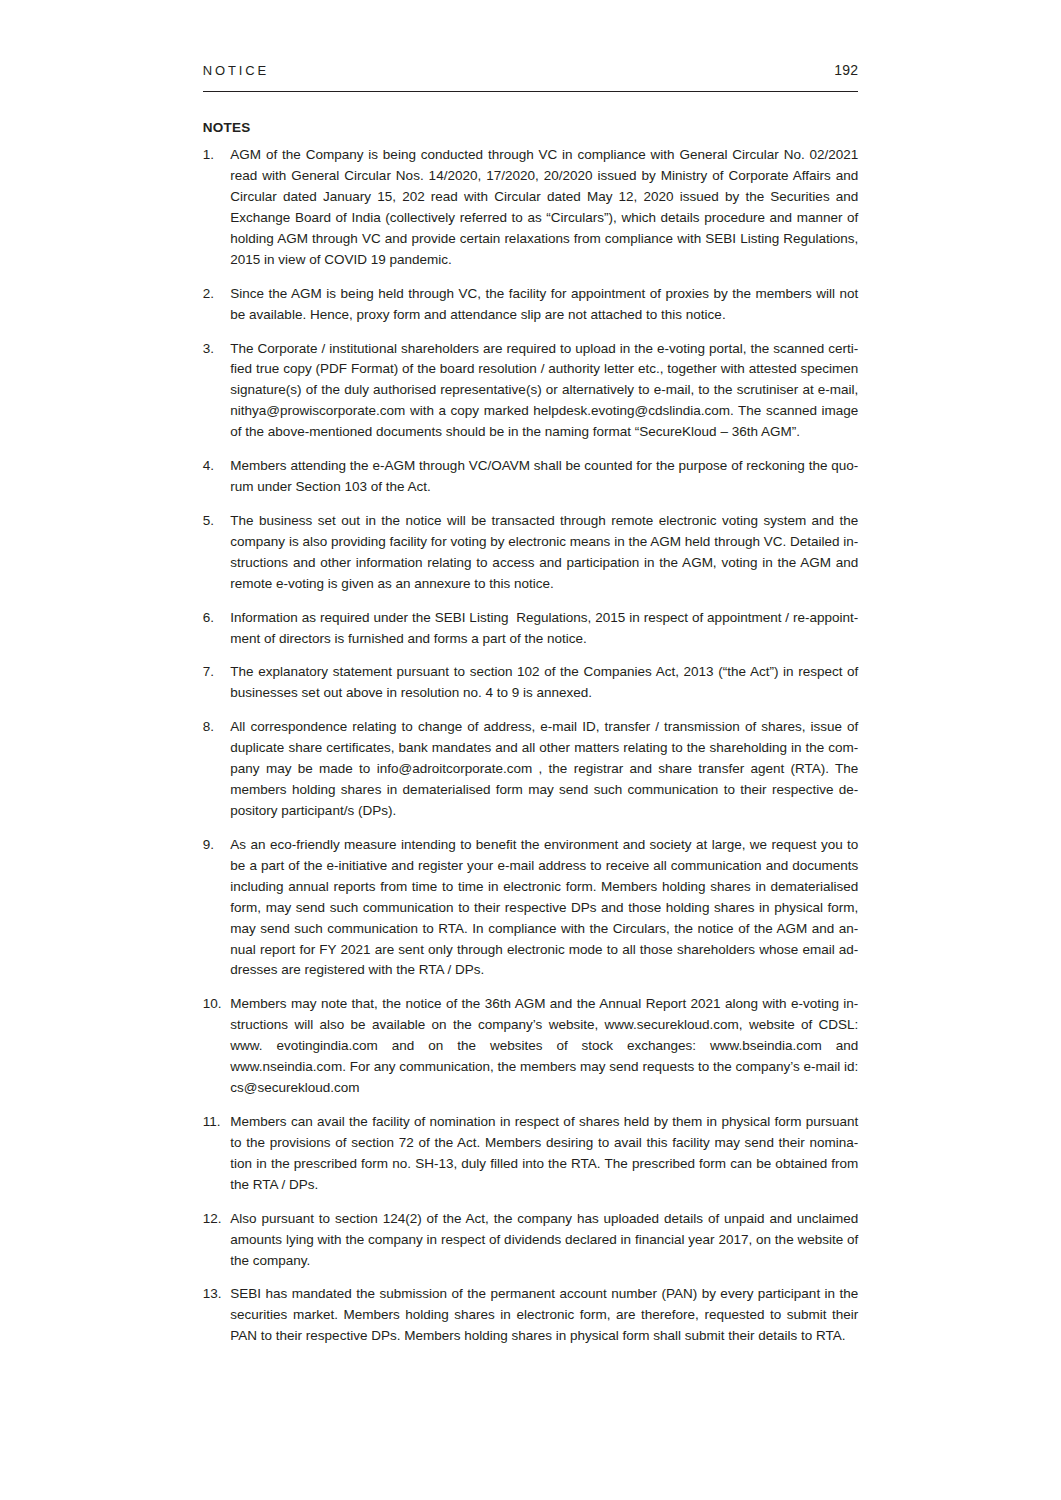Notice 192
Notes
AGM of the Company is being conducted through VC in compliance with General Circular No. 02/2021 read with General Circular Nos. 14/2020, 17/2020, 20/2020 issued by Ministry of Corporate Affairs and Circular dated January 15, 202 read with Circular dated May 12, 2020 issued by the Securities and Exchange Board of India (collectively referred to as “Circulars”), which details procedure and manner of holding AGM through VC and provide certain relaxations from compliance with SEBI Listing Regulations, 2015 in view of COVID 19 pandemic.
Since the AGM is being held through VC, the facility for appointment of proxies by the members will not be available. Hence, proxy form and attendance slip are not attached to this notice.
The Corporate / institutional shareholders are required to upload in the e-voting portal, the scanned certified true copy (PDF Format) of the board resolution / authority letter etc., together with attested specimen signature(s) of the duly authorised representative(s) or alternatively to e-mail, to the scrutiniser at e-mail, nithya@prowiscorporate.com with a copy marked helpdesk.evoting@cdslindia.com. The scanned image of the above-mentioned documents should be in the naming format “SecureKloud – 36th AGM”.
Members attending the e-AGM through VC/OAVM shall be counted for the purpose of reckoning the quorum under Section 103 of the Act.
The business set out in the notice will be transacted through remote electronic voting system and the company is also providing facility for voting by electronic means in the AGM held through VC. Detailed instructions and other information relating to access and participation in the AGM, voting in the AGM and remote e-voting is given as an annexure to this notice.
Information as required under the SEBI Listing Regulations, 2015 in respect of appointment / re-appointment of directors is furnished and forms a part of the notice.
The explanatory statement pursuant to section 102 of the Companies Act, 2013 (“the Act”) in respect of businesses set out above in resolution no. 4 to 9 is annexed.
All correspondence relating to change of address, e-mail ID, transfer / transmission of shares, issue of duplicate share certificates, bank mandates and all other matters relating to the shareholding in the company may be made to info@adroitcorporate.com , the registrar and share transfer agent (RTA). The members holding shares in dematerialised form may send such communication to their respective depository participant/s (DPs).
As an eco-friendly measure intending to benefit the environment and society at large, we request you to be a part of the e-initiative and register your e-mail address to receive all communication and documents including annual reports from time to time in electronic form. Members holding shares in dematerialised form, may send such communication to their respective DPs and those holding shares in physical form, may send such communication to RTA. In compliance with the Circulars, the notice of the AGM and annual report for FY 2021 are sent only through electronic mode to all those shareholders whose email addresses are registered with the RTA / DPs.
Members may note that, the notice of the 36th AGM and the Annual Report 2021 along with e-voting instructions will also be available on the company’s website, www.securekloud.com, website of CDSL: www. evotingindia.com and on the websites of stock exchanges: www.bseindia.com and www.nseindia.com. For any communication, the members may send requests to the company’s e-mail id: cs@securekloud.com
Members can avail the facility of nomination in respect of shares held by them in physical form pursuant to the provisions of section 72 of the Act. Members desiring to avail this facility may send their nomination in the prescribed form no. SH-13, duly filled into the RTA. The prescribed form can be obtained from the RTA / DPs.
Also pursuant to section 124(2) of the Act, the company has uploaded details of unpaid and unclaimed amounts lying with the company in respect of dividends declared in financial year 2017, on the website of the company.
SEBI has mandated the submission of the permanent account number (PAN) by every participant in the securities market. Members holding shares in electronic form, are therefore, requested to submit their PAN to their respective DPs. Members holding shares in physical form shall submit their details to RTA.